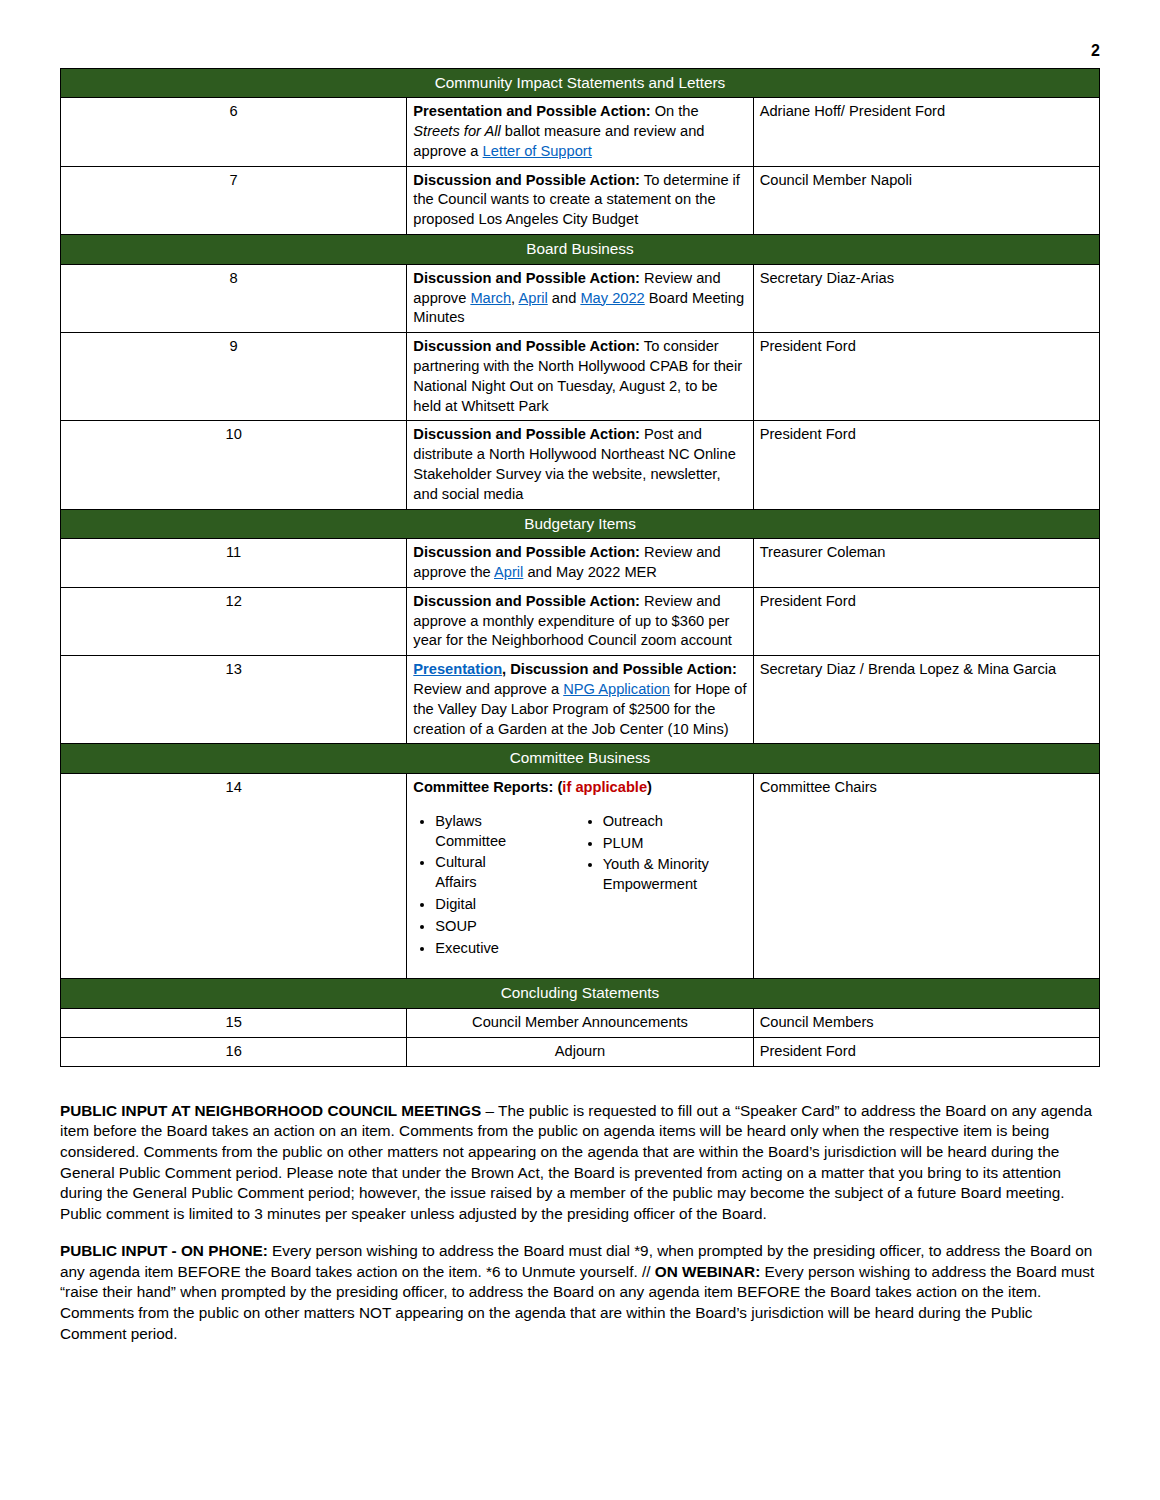2
| Community Impact Statements and Letters |
| 6 | Presentation and Possible Action: On the Streets for All ballot measure and review and approve a Letter of Support | Adriane Hoff/ President Ford |
| 7 | Discussion and Possible Action: To determine if the Council wants to create a statement on the proposed Los Angeles City Budget | Council Member Napoli |
| Board Business |
| 8 | Discussion and Possible Action: Review and approve March , April and May 2022 Board Meeting Minutes | Secretary Diaz-Arias |
| 9 | Discussion and Possible Action: To consider partnering with the North Hollywood CPAB for their National Night Out on Tuesday, August 2, to be held at Whitsett Park | President Ford |
| 10 | Discussion and Possible Action: Post and distribute a North Hollywood Northeast NC Online Stakeholder Survey via the website, newsletter, and social media | President Ford |
| Budgetary Items |
| 11 | Discussion and Possible Action: Review and approve the April and May 2022 MER | Treasurer Coleman |
| 12 | Discussion and Possible Action: Review and approve a monthly expenditure of up to $360 per year for the Neighborhood Council zoom account | President Ford |
| 13 | Presentation , Discussion and Possible Action: Review and approve a NPG Application for Hope of the Valley Day Labor Program of $2500 for the creation of a Garden at the Job Center (10 Mins) | Secretary Diaz / Brenda Lopez & Mina Garcia |
| Committee Business |
| 14 | Committee Reports: ( if applicable ) Bylaws Committee Cultural Affairs Digital SOUP Executive Outreach PLUM Youth & Minority Empowerment | Committee Chairs |
| Concluding Statements |
| 15 | Council Member Announcements | Council Members |
| 16 | Adjourn | President Ford |
PUBLIC INPUT AT NEIGHBORHOOD COUNCIL MEETINGS – The public is requested to fill out a “Speaker Card” to address the Board on any agenda item before the Board takes an action on an item. Comments from the public on agenda items will be heard only when the respective item is being considered. Comments from the public on other matters not appearing on the agenda that are within the Board’s jurisdiction will be heard during the General Public Comment period. Please note that under the Brown Act, the Board is prevented from acting on a matter that you bring to its attention during the General Public Comment period; however, the issue raised by a member of the public may become the subject of a future Board meeting. Public comment is limited to 3 minutes per speaker unless adjusted by the presiding officer of the Board.
PUBLIC INPUT - ON PHONE: Every person wishing to address the Board must dial *9, when prompted by the presiding officer, to address the Board on any agenda item BEFORE the Board takes action on the item. *6 to Unmute yourself. // ON WEBINAR: Every person wishing to address the Board must “raise their hand” when prompted by the presiding officer, to address the Board on any agenda item BEFORE the Board takes action on the item. Comments from the public on other matters NOT appearing on the agenda that are within the Board’s jurisdiction will be heard during the Public Comment period.